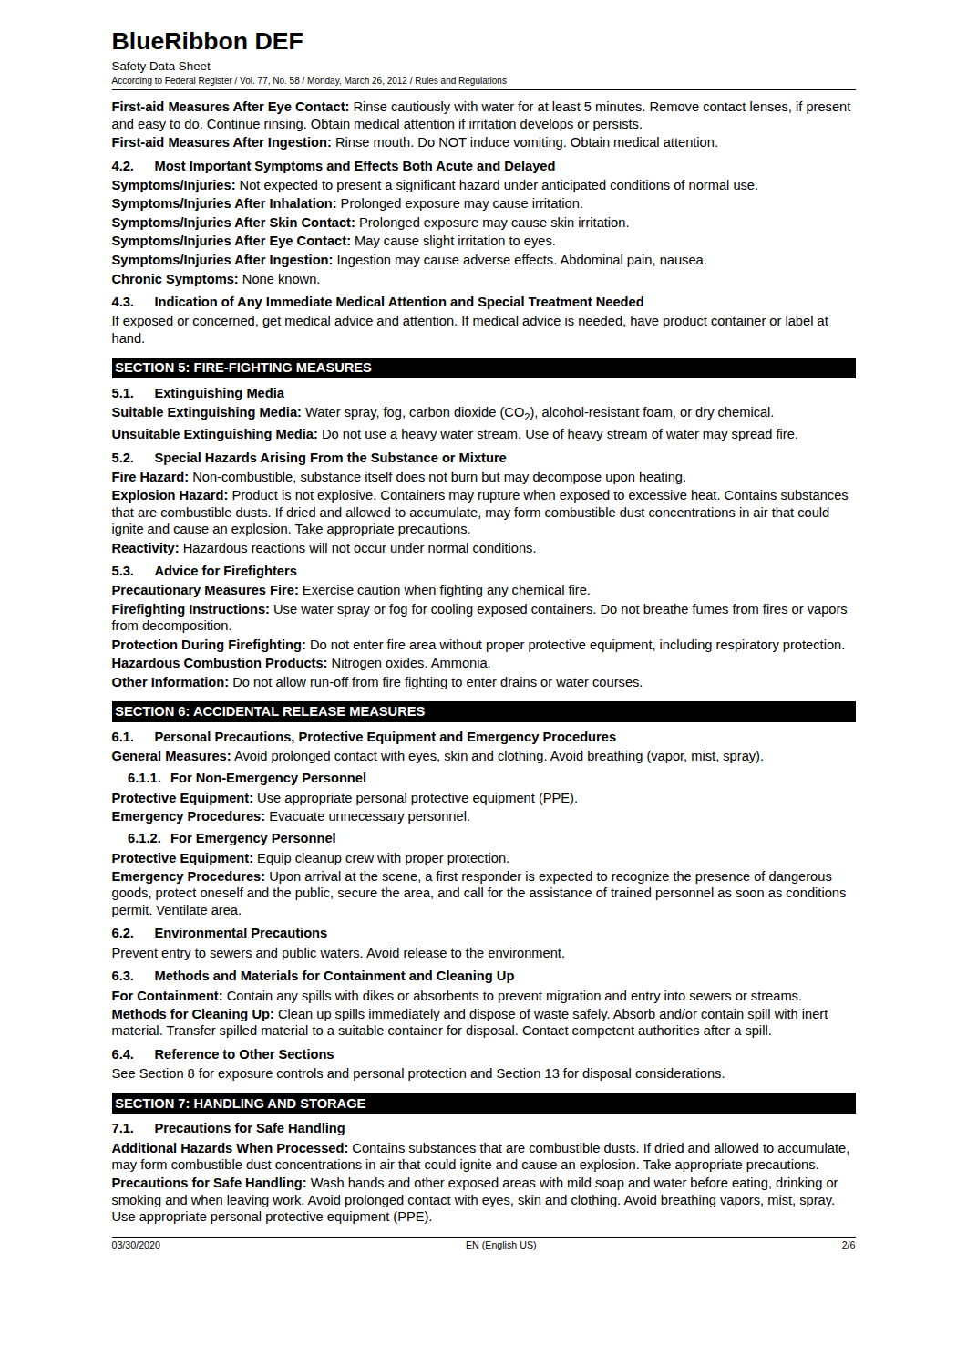BlueRibbon DEF
Safety Data Sheet
According to Federal Register / Vol. 77, No. 58 / Monday, March 26, 2012 / Rules and Regulations
First-aid Measures After Eye Contact: Rinse cautiously with water for at least 5 minutes. Remove contact lenses, if present and easy to do. Continue rinsing. Obtain medical attention if irritation develops or persists.
First-aid Measures After Ingestion: Rinse mouth. Do NOT induce vomiting. Obtain medical attention.
4.2. Most Important Symptoms and Effects Both Acute and Delayed
Symptoms/Injuries: Not expected to present a significant hazard under anticipated conditions of normal use.
Symptoms/Injuries After Inhalation: Prolonged exposure may cause irritation.
Symptoms/Injuries After Skin Contact: Prolonged exposure may cause skin irritation.
Symptoms/Injuries After Eye Contact: May cause slight irritation to eyes.
Symptoms/Injuries After Ingestion: Ingestion may cause adverse effects. Abdominal pain, nausea.
Chronic Symptoms: None known.
4.3. Indication of Any Immediate Medical Attention and Special Treatment Needed
If exposed or concerned, get medical advice and attention. If medical advice is needed, have product container or label at hand.
SECTION 5: FIRE-FIGHTING MEASURES
5.1. Extinguishing Media
Suitable Extinguishing Media: Water spray, fog, carbon dioxide (CO2), alcohol-resistant foam, or dry chemical.
Unsuitable Extinguishing Media: Do not use a heavy water stream. Use of heavy stream of water may spread fire.
5.2. Special Hazards Arising From the Substance or Mixture
Fire Hazard: Non-combustible, substance itself does not burn but may decompose upon heating.
Explosion Hazard: Product is not explosive. Containers may rupture when exposed to excessive heat. Contains substances that are combustible dusts. If dried and allowed to accumulate, may form combustible dust concentrations in air that could ignite and cause an explosion. Take appropriate precautions.
Reactivity: Hazardous reactions will not occur under normal conditions.
5.3. Advice for Firefighters
Precautionary Measures Fire: Exercise caution when fighting any chemical fire.
Firefighting Instructions: Use water spray or fog for cooling exposed containers. Do not breathe fumes from fires or vapors from decomposition.
Protection During Firefighting: Do not enter fire area without proper protective equipment, including respiratory protection.
Hazardous Combustion Products: Nitrogen oxides. Ammonia.
Other Information: Do not allow run-off from fire fighting to enter drains or water courses.
SECTION 6: ACCIDENTAL RELEASE MEASURES
6.1. Personal Precautions, Protective Equipment and Emergency Procedures
General Measures: Avoid prolonged contact with eyes, skin and clothing. Avoid breathing (vapor, mist, spray).
6.1.1. For Non-Emergency Personnel
Protective Equipment: Use appropriate personal protective equipment (PPE).
Emergency Procedures: Evacuate unnecessary personnel.
6.1.2. For Emergency Personnel
Protective Equipment: Equip cleanup crew with proper protection.
Emergency Procedures: Upon arrival at the scene, a first responder is expected to recognize the presence of dangerous goods, protect oneself and the public, secure the area, and call for the assistance of trained personnel as soon as conditions permit. Ventilate area.
6.2. Environmental Precautions
Prevent entry to sewers and public waters. Avoid release to the environment.
6.3. Methods and Materials for Containment and Cleaning Up
For Containment: Contain any spills with dikes or absorbents to prevent migration and entry into sewers or streams.
Methods for Cleaning Up: Clean up spills immediately and dispose of waste safely. Absorb and/or contain spill with inert material. Transfer spilled material to a suitable container for disposal. Contact competent authorities after a spill.
6.4. Reference to Other Sections
See Section 8 for exposure controls and personal protection and Section 13 for disposal considerations.
SECTION 7: HANDLING AND STORAGE
7.1. Precautions for Safe Handling
Additional Hazards When Processed: Contains substances that are combustible dusts. If dried and allowed to accumulate, may form combustible dust concentrations in air that could ignite and cause an explosion. Take appropriate precautions.
Precautions for Safe Handling: Wash hands and other exposed areas with mild soap and water before eating, drinking or smoking and when leaving work. Avoid prolonged contact with eyes, skin and clothing. Avoid breathing vapors, mist, spray. Use appropriate personal protective equipment (PPE).
03/30/2020 EN (English US) 2/6